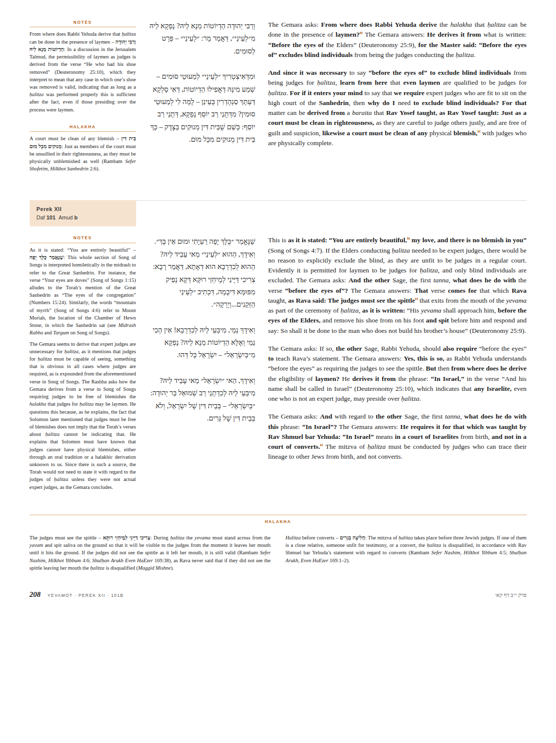Notes
From where does Rabbi Yehuda derive that ḥalitza can be done in the presence of laymen – וְרַבִּי יְהוּדָה הַדְיוֹטוֹת מְנָא לֵיהּ: In a discussion in the Jerusalem Talmud, the permissibility of laymen as judges is derived from the verse “He who had his shoe removed” (Deuteronomy 25:10), which they interpret to mean that any case in which one’s shoe was removed is valid, indicating that as long as a ḥalitza was performed properly this is sufficient after the fact, even if those presiding over the process were laymen.
Halakha
A court must be clean of any blemish – בֵּית דִּין מְנוּקִים מִכָּל מוּם: Just as members of the court must be unsullied in their righteousness, as they must be physically unblemished as well (Rambam Sefer Shofetim, Hilkhot Sanhedrin 2:6).
וְרַבִּי יְהוּדָה הַדְיוֹטוֹת מְנָא לֵיהּ? נָפְקָא לֵיהּ מִ״לְעֵינֵי״, דַּאֲמַר מָר: ״לְעֵינֵי״ – פְּרָט לְסוּמִים.
וּמִדְּאִיצְטְרִיךְ ״לְעֵינֵי״ לְמַעוּטֵי סוּמִים – שְׁמַע מִינָּהּ דַּאֲפִילּוּ הַדְיוֹטוֹת, דְּאִי סָלְקָא דַּעְתָּךְ סַנְהֶדְרִין בָּעֵינַן – לָמָּה לִי לְמַעוּטֵי סוּמִין? מִדְּתָנֵי רַב יוֹסֵף נָפְקָא, דְּתָנֵי רַב יוֹסֵף: כְּשֵׁם שֶׁבֵּית דִּין מְנוּקִים בְּצֶדֶק – כָּךְ בֵּית דִּין מְנוּקִים מִכָּל מוּם.
The Gemara asks: From where does Rabbi Yehuda derive the halakha that ḥalitza can be done in the presence of laymen?N The Gemara answers: He derives it from what is written: “Before the eyes of the Elders” (Deuteronomy 25:9), for the Master said: “Before the eyes of” excludes blind individuals from being the judges conducting the ḥalitza.
And since it was necessary to say “before the eyes of” to exclude blind individuals from being judges for ḥalitza, learn from here that even laymen are qualified to be judges for ḥalitza. For if it enters your mind to say that we require expert judges who are fit to sit on the high court of the Sanhedrin, then why do I need to exclude blind individuals? For that matter can be derived from a baraita that Rav Yosef taught, as Rav Yosef taught: Just as a court must be clean in righteousness, as they are careful to judge others justly, and are free of guilt and suspicion, likewise a court must be clean of any physical blemish,H with judges who are physically complete.
Perek XII
Daf 101 Amud b
Notes
As it is stated: “You are entirely beautiful” – שֶׁנֶּאֱמַר כֻּלָּךְ יָפָה: This whole section of Song of Songs is interpreted homiletically in the midrash to refer to the Great Sanhedrin. For instance, the verse “Your eyes are doves” (Song of Songs 1:15) alludes to the Torah’s mention of the Great Sanhedrin as “The eyes of the congregation” (Numbers 15:24). Similarly, the words “mountain of myrrh” (Song of Songs 4:6) refer to Mount Moriah, the location of the Chamber of Hewn Stone, in which the Sanhedrin sat (see Midrash Rabba and Targum on Song of Songs).
The Gemara seems to derive that expert judges are unnecessary for ḥalitza, as it mentions that judges for ḥalitza must be capable of seeing, something that is obvious in all cases where judges are required, as is expounded from the aforementioned verse in Song of Songs. The Rashba asks how the Gemara derives from a verse in Song of Songs requiring judges to be free of blemishes the halakha that judges for ḥalitza may be laymen. He questions this because, as he explains, the fact that Solomon later mentioned that judges must be free of blemishes does not imply that the Torah’s verses about ḥalitza cannot be indicating that. He explains that Solomon must have known that judges cannot have physical blemishes, either through an oral tradition or a halakhic derivation unknown to us. Since there is such a source, the Torah would not need to state it with regard to the judges of ḥalitza unless they were not actual expert judges, as the Gemara concludes.
שֶׁנֶּאֱמַר ״כֻּלָּךְ יָפָה רַעְיָתִי וּמוּם אֵין בָּךְ״. וְאִידָךְ, הַהוּא ״לְעֵינֵי״ מַאי עָבֵיד לֵיהּ? הַהוּא לְכִדְרָבָא הוּא דְּאָתָא, דַּאֲמַר רָבָא: צְרִיכִי דַּיָּינֵי לְמֶיחְזֵי רוּקָּא דְּקָא נָפֵיק מִפּוּמָּא דִּיבָמָה, דִּכְתִיב ״לְעֵינֵי הַזְּקֵנִים...וְיָרְקָה״.
וְאִידָךְ נַמֵי, מִיבְּעֵי לֵיהּ לְכִדְרָבָא! אִין הָכִי נַמֵי וְאֶלָּא הַדְיוֹטוֹת מְנָא לֵיהּ? נָפְקָא מִ״בְּיִשְׂרָאֵל״ – יִשְׂרָאֵל כָּל דְּהוּ.
וְאִידָךְ, הַאי ״יִשְׂרָאֵל״ מַאי עָבֵיד לֵיהּ? מִיבְּעֵי לֵיהּ לְכִדְתָנֵי רַב שְׁמוּאֵל בַּר יְהוּדָה: ״בְּיִשְׂרָאֵל״ – בְּבֵית דִּין שֶׁל יִשְׂרָאֵל, וְלֹא בְּבֵית דִּין שֶׁל גֵּרִים.
This is as it is stated: “You are entirely beautiful,N my love, and there is no blemish in you” (Song of Songs 4:7). If the Elders conducting ḥalitza needed to be expert judges, there would be no reason to explicitly exclude the blind, as they are unfit to be judges in a regular court. Evidently it is permitted for laymen to be judges for ḥalitza, and only blind individuals are excluded. The Gemara asks: And the other Sage, the first tanna, what does he do with the verse “before the eyes of”? The Gemara answers: That verse comes for that which Rava taught, as Rava said: The judges must see the spittleH that exits from the mouth of the yevama as part of the ceremony of ḥalitza, as it is written: “His yevama shall approach him, before the eyes of the Elders, and remove his shoe from on his foot and spit before him and respond and say: So shall it be done to the man who does not build his brother’s house” (Deuteronomy 25:9).
The Gemara asks: If so, the other Sage, Rabbi Yehuda, should also require “before the eyes” to teach Rava’s statement. The Gemara answers: Yes, this is so, as Rabbi Yehuda understands “before the eyes” as requiring the judges to see the spittle. But then from where does he derive the eligibility of laymen? He derives it from the phrase: “In Israel,” in the verse “And his name shall be called in Israel” (Deuteronomy 25:10), which indicates that any Israelite, even one who is not an expert judge, may preside over ḥalitza.
The Gemara asks: And with regard to the other Sage, the first tanna, what does he do with this phrase: “In Israel”? The Gemara answers: He requires it for that which was taught by Rav Shmuel bar Yehuda: “In Israel” means in a court of Israelites from birth, and not in a court of converts.H The mitzva of ḥalitza must be conducted by judges who can trace their lineage to other Jews from birth, and not converts.
Halakha
The judges must see the spittle – צְרִיכִי דַּיָּינֵי לְמֶיחְזֵי רוּקָּא: During ḥalitza the yevama must stand across from the yavam and spit saliva on the ground so that it will be visible to the judges from the moment it leaves her mouth until it hits the ground. If the judges did not see the spittle as it left her mouth, it is still valid (Rambam Sefer Nashim, Hilkhot Yibbum 4:6; Shulḥan Arukh Even HaEzer 169:38), as Rava never said that if they did not see the spittle leaving her mouth the ḥalitza is disqualified (Maggid Mishne).
Halitza before converts – חֲלִיצָה בְּגֵרִים: The mitzva of ḥalitza takes place before three Jewish judges. If one of them is a close relative, someone unfit for testimony, or a convert, the ḥalitza is disqualified, in accordance with Rav Shmuel bar Yehuda’s statement with regard to converts (Rambam Sefer Nashim, Hilkhot Yibbum 4:5; Shulḥan Arukh, Even HaEzer 169:1–2).
208 Yevamot · Perek XII · 101b פרק י״ב דף קא׳